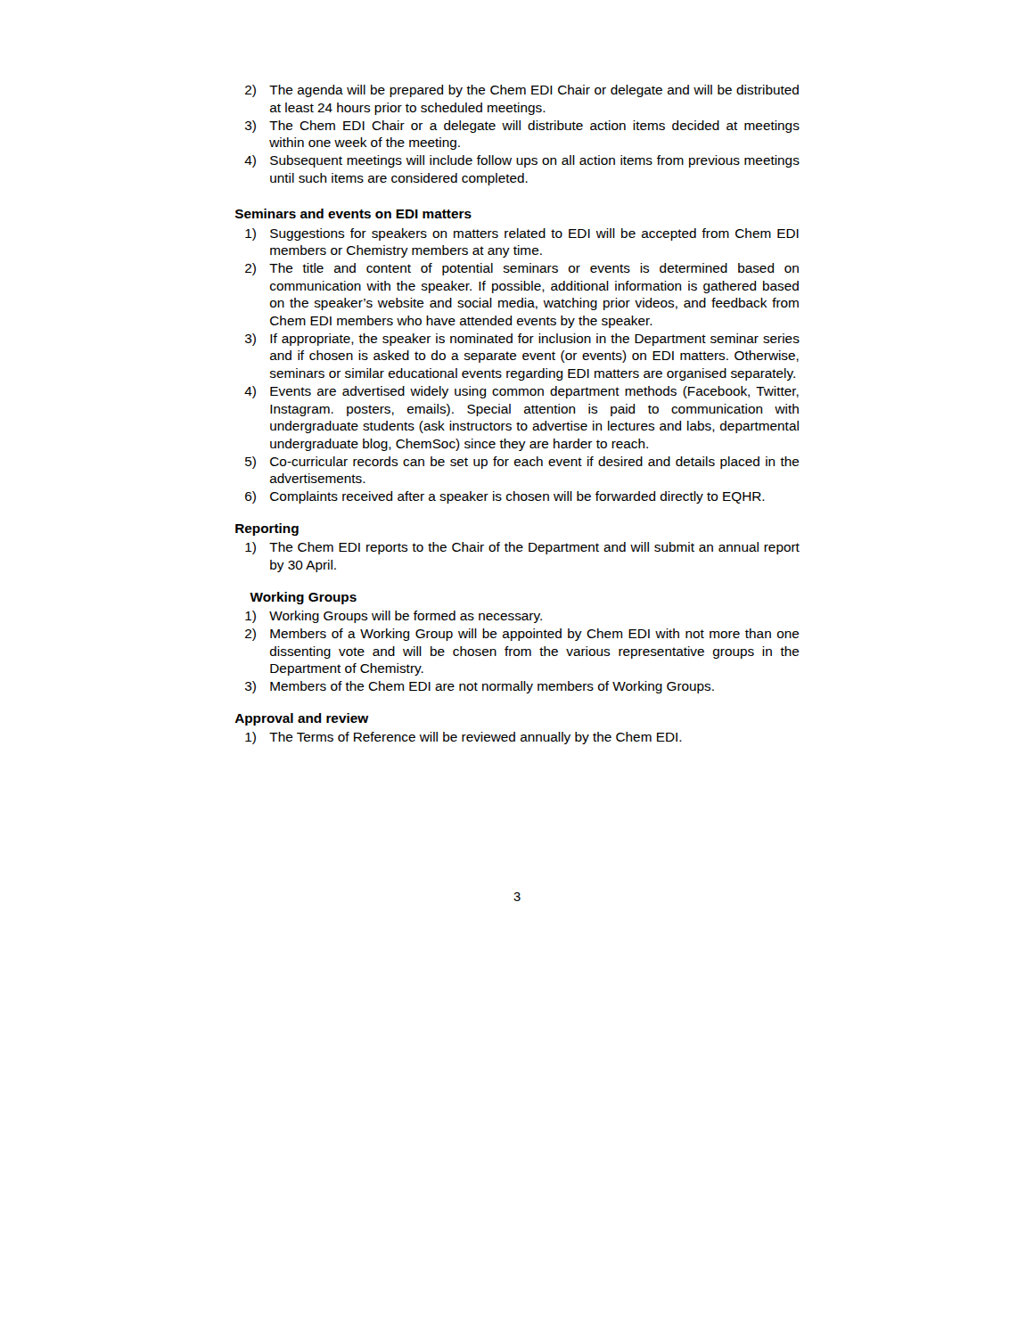2) The agenda will be prepared by the Chem EDI Chair or delegate and will be distributed at least 24 hours prior to scheduled meetings.
3) The Chem EDI Chair or a delegate will distribute action items decided at meetings within one week of the meeting.
4) Subsequent meetings will include follow ups on all action items from previous meetings until such items are considered completed.
Seminars and events on EDI matters
1) Suggestions for speakers on matters related to EDI will be accepted from Chem EDI members or Chemistry members at any time.
2) The title and content of potential seminars or events is determined based on communication with the speaker. If possible, additional information is gathered based on the speaker’s website and social media, watching prior videos, and feedback from Chem EDI members who have attended events by the speaker.
3) If appropriate, the speaker is nominated for inclusion in the Department seminar series and if chosen is asked to do a separate event (or events) on EDI matters. Otherwise, seminars or similar educational events regarding EDI matters are organised separately.
4) Events are advertised widely using common department methods (Facebook, Twitter, Instagram. posters, emails). Special attention is paid to communication with undergraduate students (ask instructors to advertise in lectures and labs, departmental undergraduate blog, ChemSoc) since they are harder to reach.
5) Co-curricular records can be set up for each event if desired and details placed in the advertisements.
6) Complaints received after a speaker is chosen will be forwarded directly to EQHR.
Reporting
1) The Chem EDI reports to the Chair of the Department and will submit an annual report by 30 April.
Working Groups
1) Working Groups will be formed as necessary.
2) Members of a Working Group will be appointed by Chem EDI with not more than one dissenting vote and will be chosen from the various representative groups in the Department of Chemistry.
3) Members of the Chem EDI are not normally members of Working Groups.
Approval and review
1) The Terms of Reference will be reviewed annually by the Chem EDI.
3